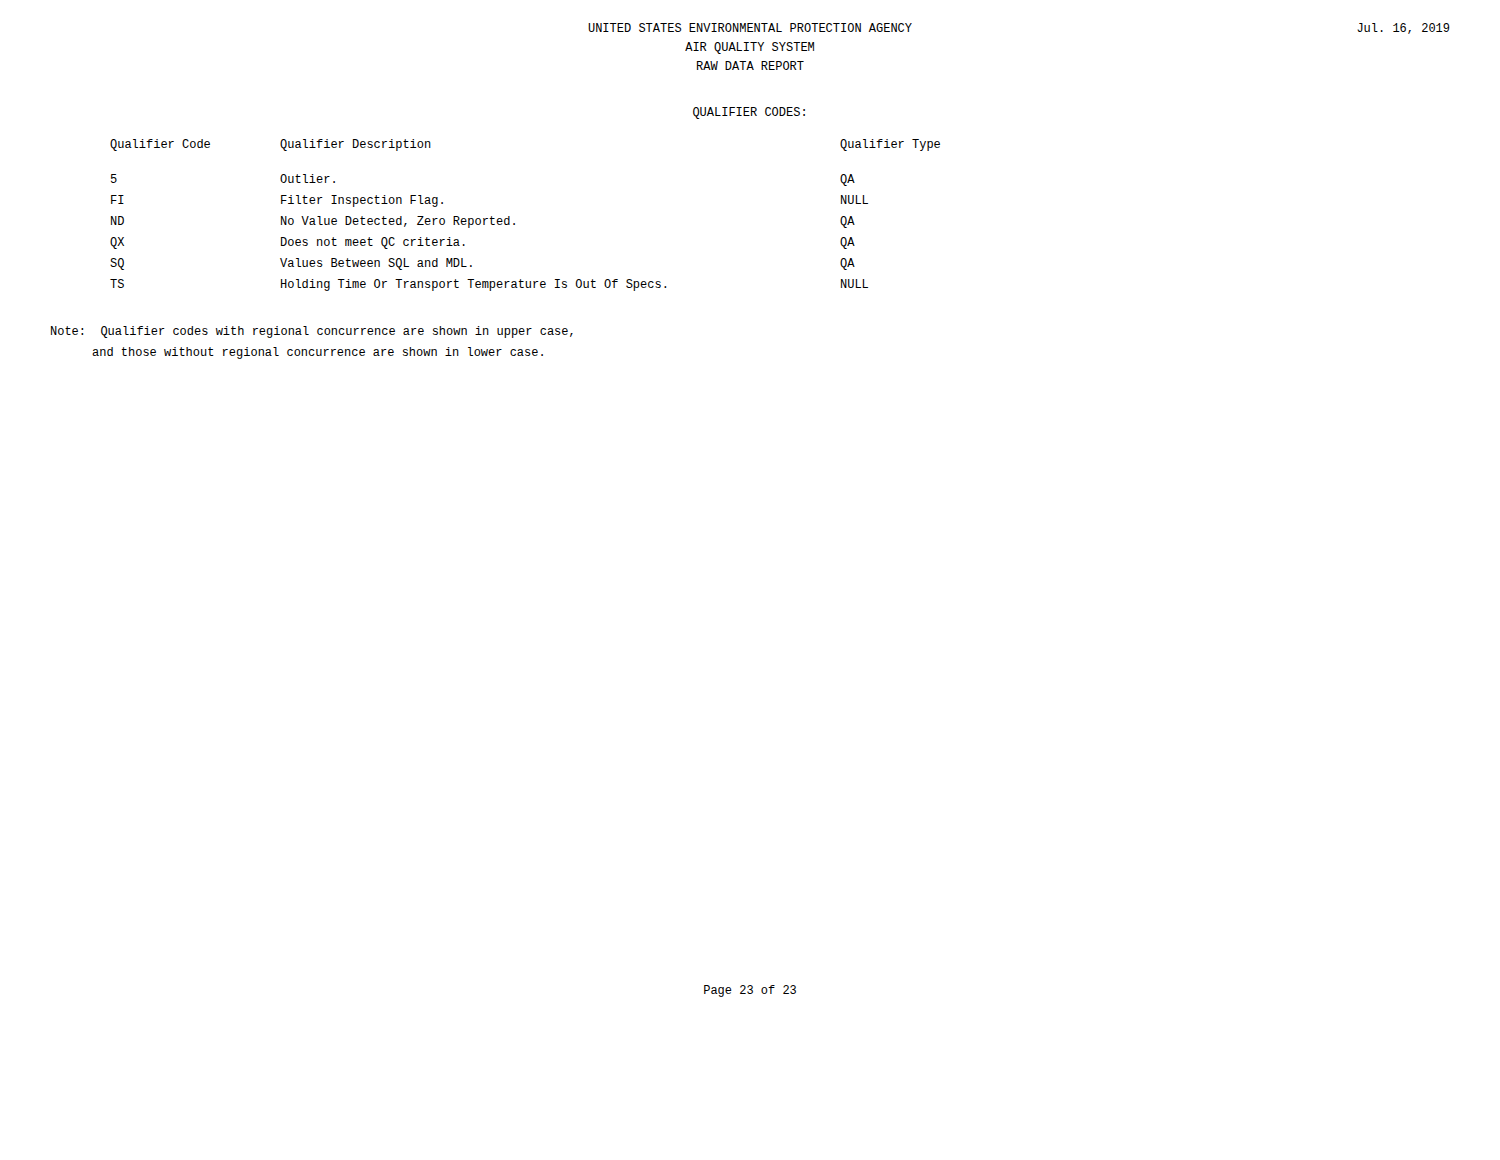Jul. 16, 2019
UNITED STATES ENVIRONMENTAL PROTECTION AGENCY
AIR QUALITY SYSTEM
RAW DATA REPORT
QUALIFIER CODES:
| Qualifier Code | Qualifier Description | Qualifier Type |
| --- | --- | --- |
| 5 | Outlier. | QA |
| FI | Filter Inspection Flag. | NULL |
| ND | No Value Detected, Zero Reported. | QA |
| QX | Does not meet QC criteria. | QA |
| SQ | Values Between SQL and MDL. | QA |
| TS | Holding Time Or Transport Temperature Is Out Of Specs. | NULL |
Note: Qualifier codes with regional concurrence are shown in upper case,
and those without regional concurrence are shown in lower case.
Page 23 of 23